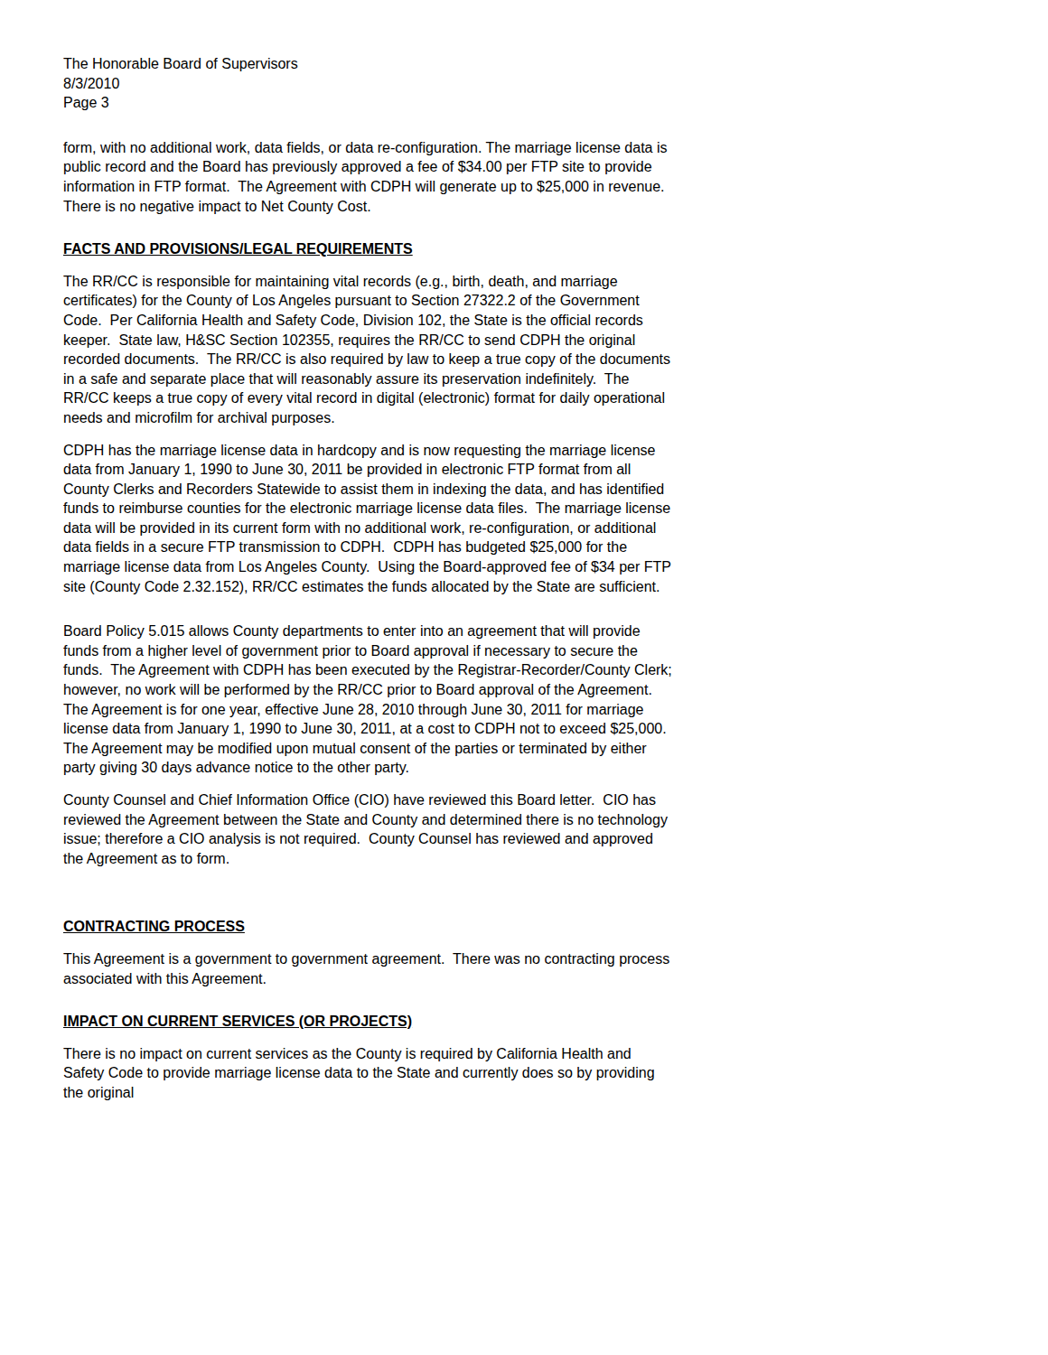The Honorable Board of Supervisors
8/3/2010
Page 3
form, with no additional work, data fields, or data re-configuration. The marriage license data is public record and the Board has previously approved a fee of $34.00 per FTP site to provide information in FTP format. The Agreement with CDPH will generate up to $25,000 in revenue. There is no negative impact to Net County Cost.
FACTS AND PROVISIONS/LEGAL REQUIREMENTS
The RR/CC is responsible for maintaining vital records (e.g., birth, death, and marriage certificates) for the County of Los Angeles pursuant to Section 27322.2 of the Government Code. Per California Health and Safety Code, Division 102, the State is the official records keeper. State law, H&SC Section 102355, requires the RR/CC to send CDPH the original recorded documents. The RR/CC is also required by law to keep a true copy of the documents in a safe and separate place that will reasonably assure its preservation indefinitely. The RR/CC keeps a true copy of every vital record in digital (electronic) format for daily operational needs and microfilm for archival purposes.
CDPH has the marriage license data in hardcopy and is now requesting the marriage license data from January 1, 1990 to June 30, 2011 be provided in electronic FTP format from all County Clerks and Recorders Statewide to assist them in indexing the data, and has identified funds to reimburse counties for the electronic marriage license data files. The marriage license data will be provided in its current form with no additional work, re-configuration, or additional data fields in a secure FTP transmission to CDPH. CDPH has budgeted $25,000 for the marriage license data from Los Angeles County. Using the Board-approved fee of $34 per FTP site (County Code 2.32.152), RR/CC estimates the funds allocated by the State are sufficient.
Board Policy 5.015 allows County departments to enter into an agreement that will provide funds from a higher level of government prior to Board approval if necessary to secure the funds. The Agreement with CDPH has been executed by the Registrar-Recorder/County Clerk; however, no work will be performed by the RR/CC prior to Board approval of the Agreement. The Agreement is for one year, effective June 28, 2010 through June 30, 2011 for marriage license data from January 1, 1990 to June 30, 2011, at a cost to CDPH not to exceed $25,000. The Agreement may be modified upon mutual consent of the parties or terminated by either party giving 30 days advance notice to the other party.
County Counsel and Chief Information Office (CIO) have reviewed this Board letter. CIO has reviewed the Agreement between the State and County and determined there is no technology issue; therefore a CIO analysis is not required. County Counsel has reviewed and approved the Agreement as to form.
CONTRACTING PROCESS
This Agreement is a government to government agreement. There was no contracting process associated with this Agreement.
IMPACT ON CURRENT SERVICES (OR PROJECTS)
There is no impact on current services as the County is required by California Health and Safety Code to provide marriage license data to the State and currently does so by providing the original